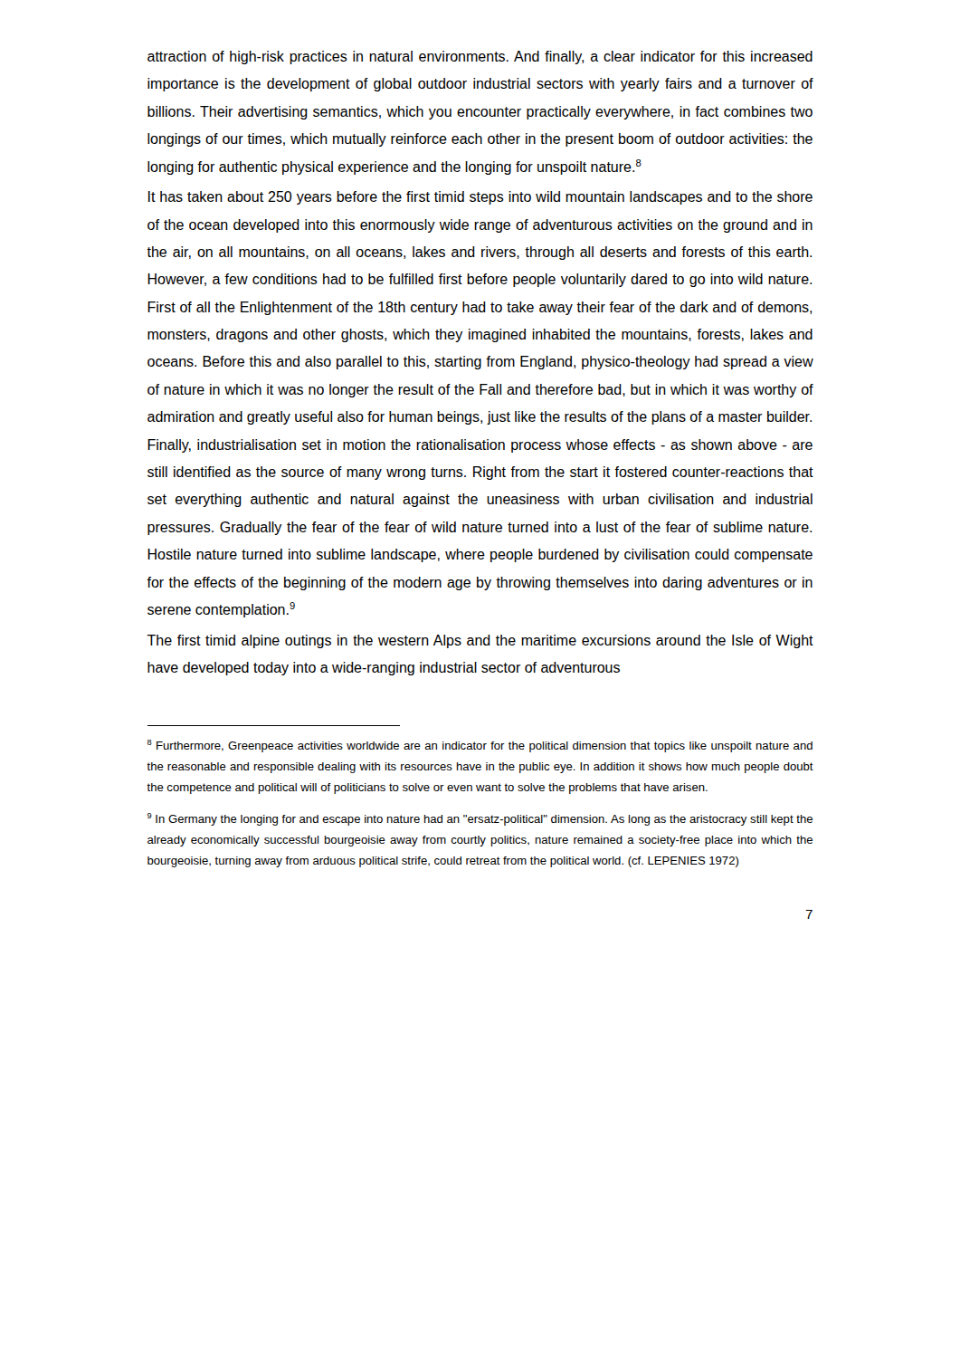attraction of high-risk practices in natural environments. And finally, a clear indicator for this increased importance is the development of global outdoor industrial sectors with yearly fairs and a turnover of billions. Their advertising semantics, which you encounter practically everywhere, in fact combines two longings of our times, which mutually reinforce each other in the present boom of outdoor activities: the longing for authentic physical experience and the longing for unspoilt nature.8
It has taken about 250 years before the first timid steps into wild mountain landscapes and to the shore of the ocean developed into this enormously wide range of adventurous activities on the ground and in the air, on all mountains, on all oceans, lakes and rivers, through all deserts and forests of this earth. However, a few conditions had to be fulfilled first before people voluntarily dared to go into wild nature. First of all the Enlightenment of the 18th century had to take away their fear of the dark and of demons, monsters, dragons and other ghosts, which they imagined inhabited the mountains, forests, lakes and oceans. Before this and also parallel to this, starting from England, physico-theology had spread a view of nature in which it was no longer the result of the Fall and therefore bad, but in which it was worthy of admiration and greatly useful also for human beings, just like the results of the plans of a master builder. Finally, industrialisation set in motion the rationalisation process whose effects - as shown above - are still identified as the source of many wrong turns. Right from the start it fostered counter-reactions that set everything authentic and natural against the uneasiness with urban civilisation and industrial pressures. Gradually the fear of the fear of wild nature turned into a lust of the fear of sublime nature. Hostile nature turned into sublime landscape, where people burdened by civilisation could compensate for the effects of the beginning of the modern age by throwing themselves into daring adventures or in serene contemplation.9
The first timid alpine outings in the western Alps and the maritime excursions around the Isle of Wight have developed today into a wide-ranging industrial sector of adventurous
8 Furthermore, Greenpeace activities worldwide are an indicator for the political dimension that topics like unspoilt nature and the reasonable and responsible dealing with its resources have in the public eye. In addition it shows how much people doubt the competence and political will of politicians to solve or even want to solve the problems that have arisen.
9 In Germany the longing for and escape into nature had an "ersatz-political" dimension. As long as the aristocracy still kept the already economically successful bourgeoisie away from courtly politics, nature remained a society-free place into which the bourgeoisie, turning away from arduous political strife, could retreat from the political world. (cf. LEPENIES 1972)
7